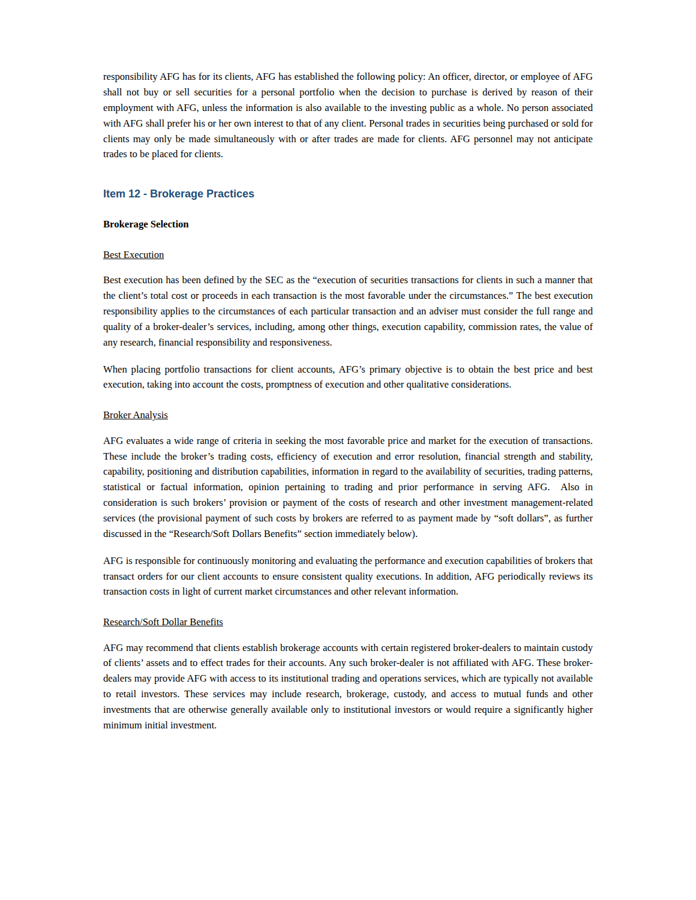responsibility AFG has for its clients, AFG has established the following policy: An officer, director, or employee of AFG shall not buy or sell securities for a personal portfolio when the decision to purchase is derived by reason of their employment with AFG, unless the information is also available to the investing public as a whole. No person associated with AFG shall prefer his or her own interest to that of any client. Personal trades in securities being purchased or sold for clients may only be made simultaneously with or after trades are made for clients. AFG personnel may not anticipate trades to be placed for clients.
Item 12 - Brokerage Practices
Brokerage Selection
Best Execution
Best execution has been defined by the SEC as the “execution of securities transactions for clients in such a manner that the client’s total cost or proceeds in each transaction is the most favorable under the circumstances.” The best execution responsibility applies to the circumstances of each particular transaction and an adviser must consider the full range and quality of a broker-dealer’s services, including, among other things, execution capability, commission rates, the value of any research, financial responsibility and responsiveness.
When placing portfolio transactions for client accounts, AFG’s primary objective is to obtain the best price and best execution, taking into account the costs, promptness of execution and other qualitative considerations.
Broker Analysis
AFG evaluates a wide range of criteria in seeking the most favorable price and market for the execution of transactions. These include the broker’s trading costs, efficiency of execution and error resolution, financial strength and stability, capability, positioning and distribution capabilities, information in regard to the availability of securities, trading patterns, statistical or factual information, opinion pertaining to trading and prior performance in serving AFG. Also in consideration is such brokers’ provision or payment of the costs of research and other investment management-related services (the provisional payment of such costs by brokers are referred to as payment made by “soft dollars”, as further discussed in the “Research/Soft Dollars Benefits” section immediately below).
AFG is responsible for continuously monitoring and evaluating the performance and execution capabilities of brokers that transact orders for our client accounts to ensure consistent quality executions. In addition, AFG periodically reviews its transaction costs in light of current market circumstances and other relevant information.
Research/Soft Dollar Benefits
AFG may recommend that clients establish brokerage accounts with certain registered broker-dealers to maintain custody of clients’ assets and to effect trades for their accounts. Any such broker-dealer is not affiliated with AFG. These broker-dealers may provide AFG with access to its institutional trading and operations services, which are typically not available to retail investors. These services may include research, brokerage, custody, and access to mutual funds and other investments that are otherwise generally available only to institutional investors or would require a significantly higher minimum initial investment.